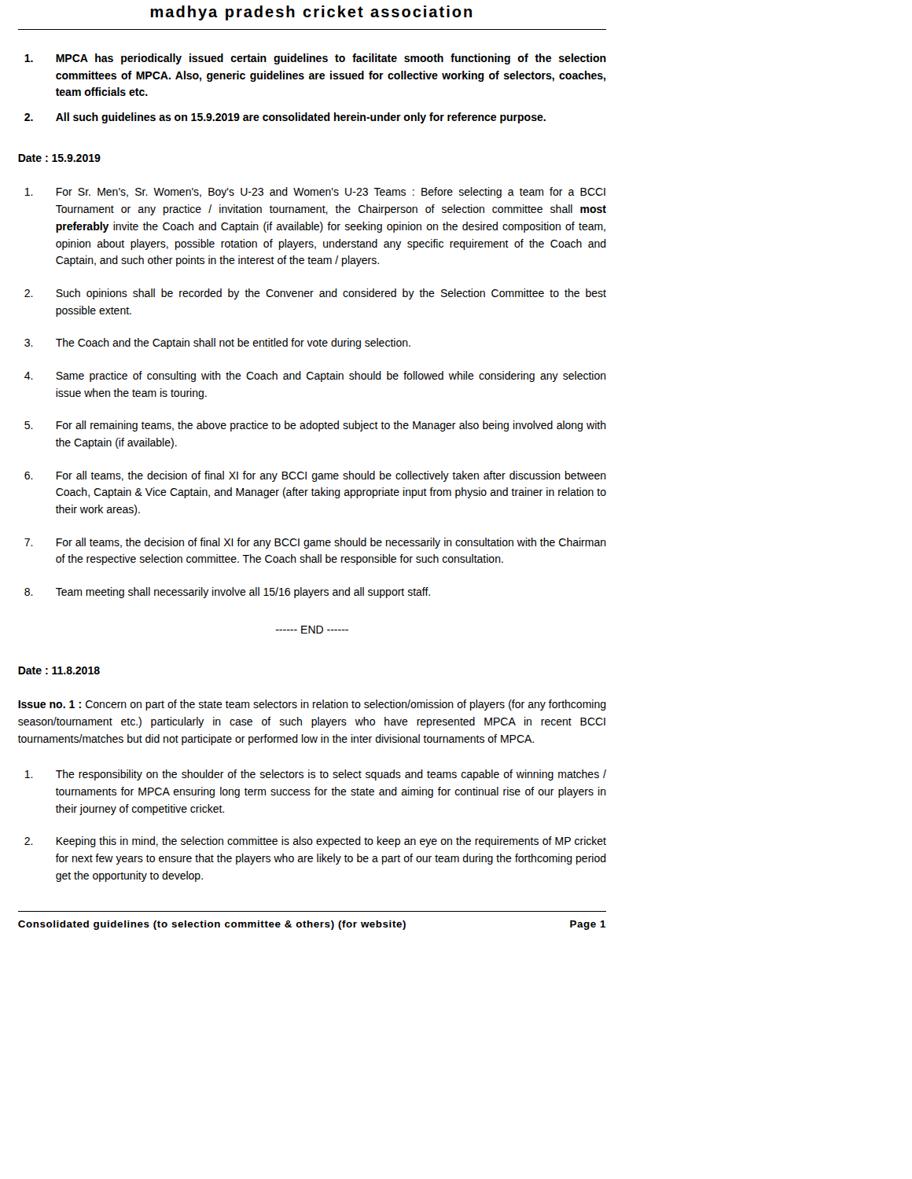madhya pradesh cricket association
MPCA has periodically issued certain guidelines to facilitate smooth functioning of the selection committees of MPCA. Also, generic guidelines are issued for collective working of selectors, coaches, team officials etc.
All such guidelines as on 15.9.2019 are consolidated herein-under only for reference purpose.
Date : 15.9.2019
For Sr. Men's, Sr. Women's, Boy's U-23 and Women's U-23 Teams : Before selecting a team for a BCCI Tournament or any practice / invitation tournament, the Chairperson of selection committee shall most preferably invite the Coach and Captain (if available) for seeking opinion on the desired composition of team, opinion about players, possible rotation of players, understand any specific requirement of the Coach and Captain, and such other points in the interest of the team / players.
Such opinions shall be recorded by the Convener and considered by the Selection Committee to the best possible extent.
The Coach and the Captain shall not be entitled for vote during selection.
Same practice of consulting with the Coach and Captain should be followed while considering any selection issue when the team is touring.
For all remaining teams, the above practice to be adopted subject to the Manager also being involved along with the Captain (if available).
For all teams, the decision of final XI for any BCCI game should be collectively taken after discussion between Coach, Captain & Vice Captain, and Manager (after taking appropriate input from physio and trainer in relation to their work areas).
For all teams, the decision of final XI for any BCCI game should be necessarily in consultation with the Chairman of the respective selection committee. The Coach shall be responsible for such consultation.
Team meeting shall necessarily involve all 15/16 players and all support staff.
------ END ------
Date : 11.8.2018
Issue no. 1 : Concern on part of the state team selectors in relation to selection/omission of players (for any forthcoming season/tournament etc.) particularly in case of such players who have represented MPCA in recent BCCI tournaments/matches but did not participate or performed low in the inter divisional tournaments of MPCA.
The responsibility on the shoulder of the selectors is to select squads and teams capable of winning matches / tournaments for MPCA ensuring long term success for the state and aiming for continual rise of our players in their journey of competitive cricket.
Keeping this in mind, the selection committee is also expected to keep an eye on the requirements of MP cricket for next few years to ensure that the players who are likely to be a part of our team during the forthcoming period get the opportunity to develop.
Consolidated guidelines (to selection committee & others) (for website) Page 1